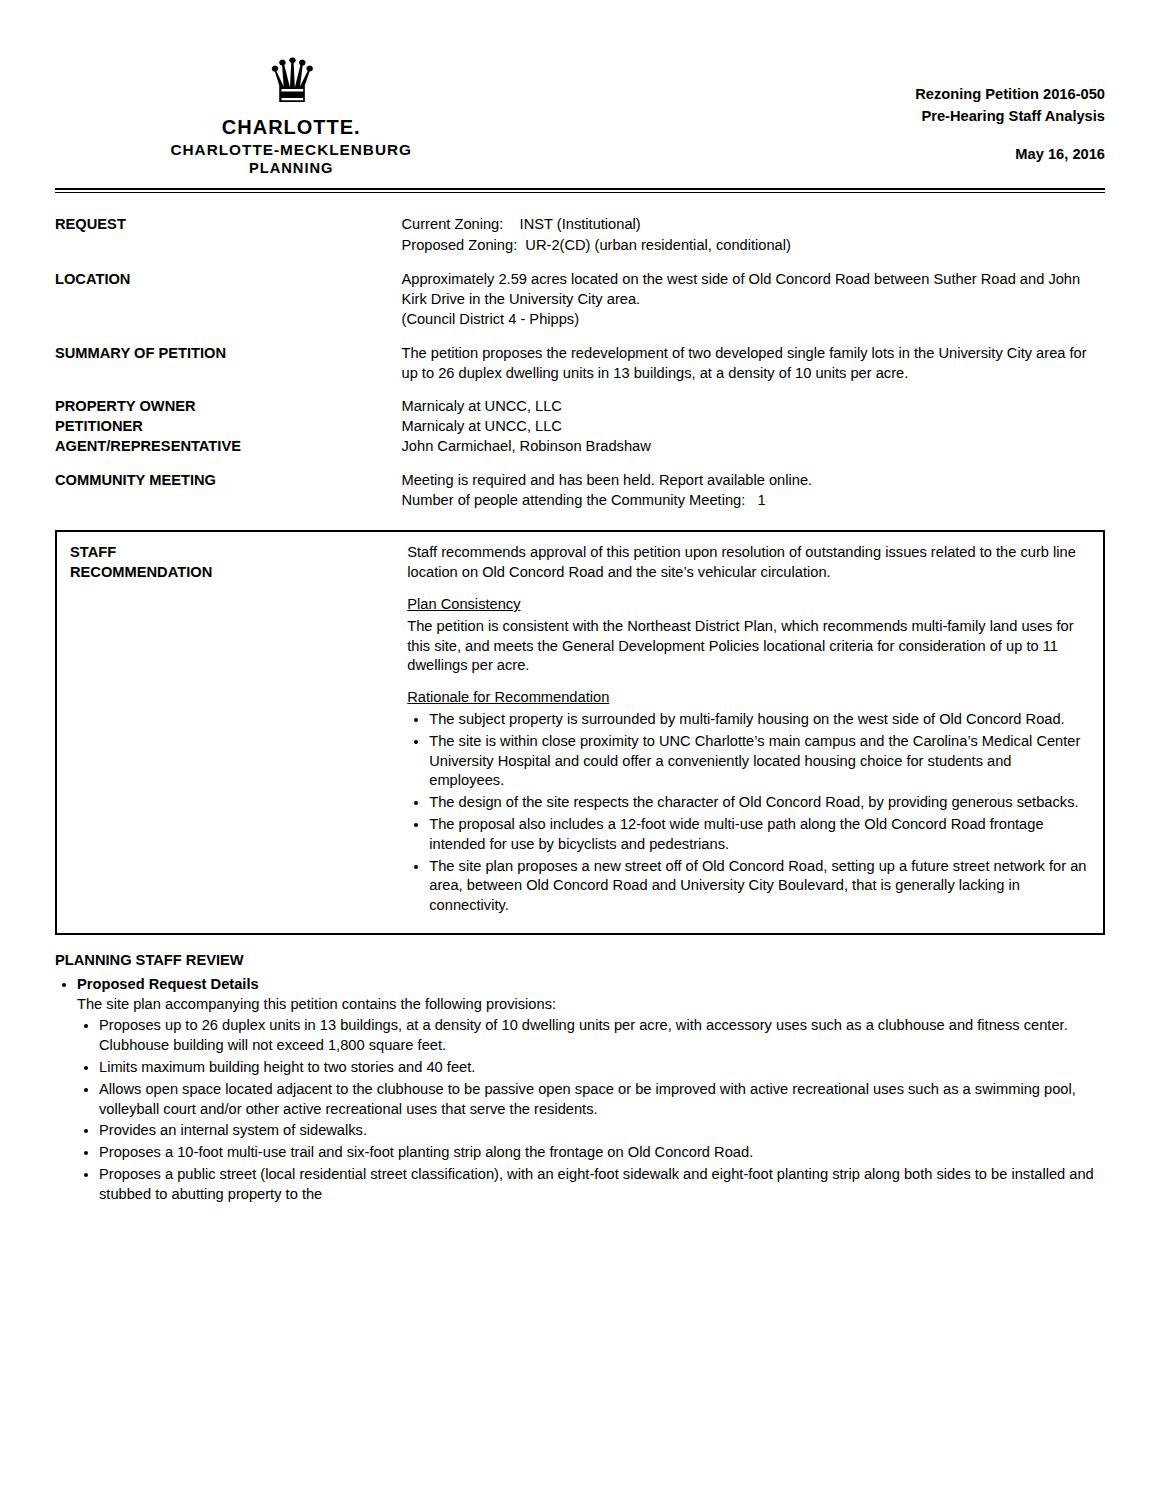♛
CHARLOTTE.
CHARLOTTE-MECKLENBURG
PLANNING
Rezoning Petition 2016-050
Pre-Hearing Staff Analysis
May 16, 2016
| REQUEST | Current Zoning: INST (Institutional) Proposed Zoning: UR-2(CD) (urban residential, conditional) |
| LOCATION | Approximately 2.59 acres located on the west side of Old Concord Road between Suther Road and John Kirk Drive in the University City area. (Council District 4 - Phipps) |
| SUMMARY OF PETITION | The petition proposes the redevelopment of two developed single family lots in the University City area for up to 26 duplex dwelling units in 13 buildings, at a density of 10 units per acre. |
| PROPERTY OWNER PETITIONER AGENT/REPRESENTATIVE | Marnicaly at UNCC, LLC Marnicaly at UNCC, LLC John Carmichael, Robinson Bradshaw |
| COMMUNITY MEETING | Meeting is required and has been held. Report available online. Number of people attending the Community Meeting: 1 |
| STAFF RECOMMENDATION | Staff recommends approval of this petition upon resolution of outstanding issues related to the curb line location on Old Concord Road and the site’s vehicular circulation. Plan Consistency The petition is consistent with the Northeast District Plan, which recommends multi-family land uses for this site, and meets the General Development Policies locational criteria for consideration of up to 11 dwellings per acre. Rationale for Recommendation The subject property is surrounded by multi-family housing on the west side of Old Concord Road. The site is within close proximity to UNC Charlotte’s main campus and the Carolina’s Medical Center University Hospital and could offer a conveniently located housing choice for students and employees. The design of the site respects the character of Old Concord Road, by providing generous setbacks. The proposal also includes a 12-foot wide multi-use path along the Old Concord Road frontage intended for use by bicyclists and pedestrians. The site plan proposes a new street off of Old Concord Road, setting up a future street network for an area, between Old Concord Road and University City Boulevard, that is generally lacking in connectivity. |
PLANNING STAFF REVIEW
Proposed Request Details
The site plan accompanying this petition contains the following provisions:
Proposes up to 26 duplex units in 13 buildings, at a density of 10 dwelling units per acre, with accessory uses such as a clubhouse and fitness center. Clubhouse building will not exceed 1,800 square feet.
Limits maximum building height to two stories and 40 feet.
Allows open space located adjacent to the clubhouse to be passive open space or be improved with active recreational uses such as a swimming pool, volleyball court and/or other active recreational uses that serve the residents.
Provides an internal system of sidewalks.
Proposes a 10-foot multi-use trail and six-foot planting strip along the frontage on Old Concord Road.
Proposes a public street (local residential street classification), with an eight-foot sidewalk and eight-foot planting strip along both sides to be installed and stubbed to abutting property to the